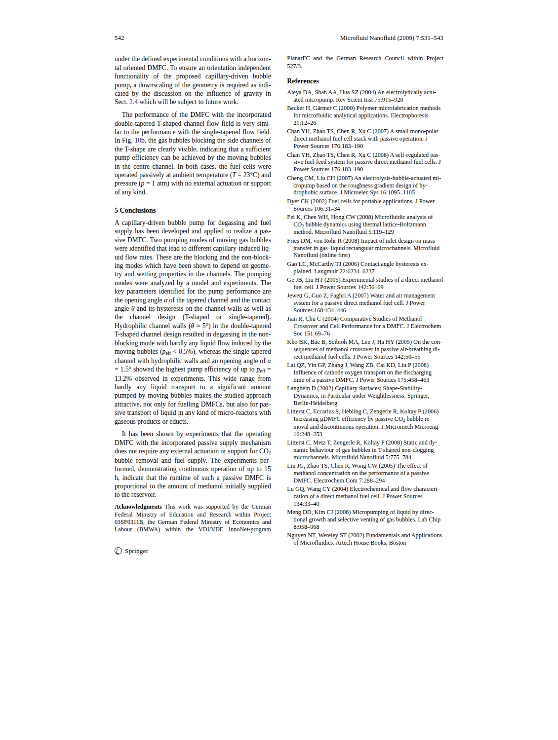542
Microfluid Nanofluid (2009) 7:531–543
under the defined experimental conditions with a horizontal oriented DMFC. To ensure an orientation independent functionality of the proposed capillary-driven bubble pump, a downscaling of the geometry is required as indicated by the discussion on the influence of gravity in Sect. 2.4 which will be subject to future work.
The performance of the DMFC with the incorporated double-tapered T-shaped channel flow field is very similar to the performance with the single-tapered flow field. In Fig. 10b, the gas bubbles blocking the side channels of the T-shape are clearly visible, indicating that a sufficient pump efficiency can be achieved by the moving bubbles in the centre channel. In both cases, the fuel cells were operated passively at ambient temperature (T = 23°C) and pressure (p = 1 atm) with no external actuation or support of any kind.
5 Conclusions
A capillary-driven bubble pump for degassing and fuel supply has been developed and applied to realize a passive DMFC. Two pumping modes of moving gas bubbles were identified that lead to different capillary-induced liquid flow rates. These are the blocking and the non-blocking modes which have been shown to depend on geometry and wetting properties in the channels. The pumping modes were analyzed by a model and experiments. The key parameters identified for the pump performance are the opening angle α of the tapered channel and the contact angle θ and its hysteresis on the channel walls as well as the channel design (T-shaped or single-tapered). Hydrophilic channel walls (θ ≈ 5°) in the double-tapered T-shaped channel design resulted in degassing in the non-blocking mode with hardly any liquid flow induced by the moving bubbles (peff < 0.5%), whereas the single tapered channel with hydrophilic walls and an opening angle of α = 1.5° showed the highest pump efficiency of up to peff = 13.2% observed in experiments. This wide range from hardly any liquid transport to a significant amount pumped by moving bubbles makes the studied approach attractive, not only for fuelling DMFCs, but also for passive transport of liquid in any kind of micro-reactors with gaseous products or educts.
It has been shown by experiments that the operating DMFC with the incorporated passive supply mechanism does not require any external actuation or support for CO2 bubble removal and fuel supply. The experiments performed, demonstrating continuous operation of up to 15 h, indicate that the runtime of such a passive DMFC is proportional to the amount of methanol initially supplied to the reservoir.
Acknowledgments This work was supported by the German Federal Ministry of Education and Research within Project 03SF0311B, the German Federal Ministry of Economics and Labour (BMWA) within the VDI/VDE InnoNet-program PlanarFC and the German Research Council within Project 527/3.
References
Ateya DA, Shah AA, Hua SZ (2004) An electrolytically actuated micropump. Rev Scient Inst 75:915–920
Becker H, Gärtner C (2000) Polymer microfabrication methods for microfluidic analytical applications. Electrophoresis 21:12–26
Chan YH, Zhao TS, Chen R, Xu C (2007) A small mono-polar direct methanol fuel cell stack with passive operation. J Power Sources 176:183–190
Chan YH, Zhao TS, Chen R, Xu C (2008) A self-regulated passive fuel-feed system for passive direct methanol fuel cells. J Power Sources 176:183–190
Cheng CM, Liu CH (2007) An electrolysis-bubble-actuated micropump based on the roughness gradient design of hydrophobic surface. J Microelec Sys 16:1095–1105
Dyer CK (2002) Fuel cells for portable applications. J Power Sources 106:31–34
Fei K, Chen WH, Hong CW (2008) Microfluidic analysis of CO2 bubble dynamics using thermal lattice-Boltzmann method. Microfluid Nanofluid 5:119–129
Fries DM, von Rohr R (2008) Impact of inlet design on mass transfer in gas–liquid rectangular microchannels. Microfluid Nanofluid (online first)
Gao LC, McCarthy TJ (2006) Contact angle hysteresis explained. Langmuir 22:6234–6237
Ge JB, Liu HT (2005) Experimental studies of a direct methanol fuel cell. J Power Sources 142:56–69
Jewett G, Guo Z, Faghri A (2007) Water and air management system for a passive direct methanol fuel cell. J Power Sources 168:434–446
Jian R, Chu C (2004) Comparative Studies of Methanol Crossover and Cell Performance for a DMFC. J Electrochem Soc 151:69–76
Kho BK, Bae B, Scibioh MA, Lee J, Ha HY (2005) On the consequences of methanol crossover in passive air-breathing direct methanol fuel cells. J Power Sources 142:50–55
Lai QZ, Yin GP, Zhang J, Wang ZB, Cai KD, Liu P (2008) Influence of cathode oxygen transport on the discharging time of a passive DMFC. J Power Sources 175:458–463
Langbein D (2002) Capillary Surfaces; Shape-Stability-Dynamics, in Particular under Weightlessness. Springer, Berlin-Heidelberg
Litterst C, Eccarius S, Hebling C, Zengerle R, Koltay P (2006) Increasing μDMFC efficiency by passive CO2 bubble removal and discontinuous operation. J Micromech Microeng 16:248–253
Litterst C, Metz T, Zengerle R, Koltay P (2008) Static and dynamic behaviour of gas bubbles in T-shaped non-clogging microchannels. Microfluid Nanofluid 5:775–784
Liu JG, Zhao TS, Chen R, Wong CW (2005) The effect of methanol concentration on the performance of a passive DMFC. Electrochem Com 7:288–294
Lu GQ, Wang CY (2004) Electrochemical and flow characterization of a direct methanol fuel cell. J Power Sources 134:33–40
Meng DD, Kim CJ (2008) Micropumping of liquid by directional growth and selective venting of gas bubbles. Lab Chip 8:958–968
Nguyen NT, Wereley ST (2002) Fundamentals and Applications of Microfluidics. Artech House Books, Boston
Springer